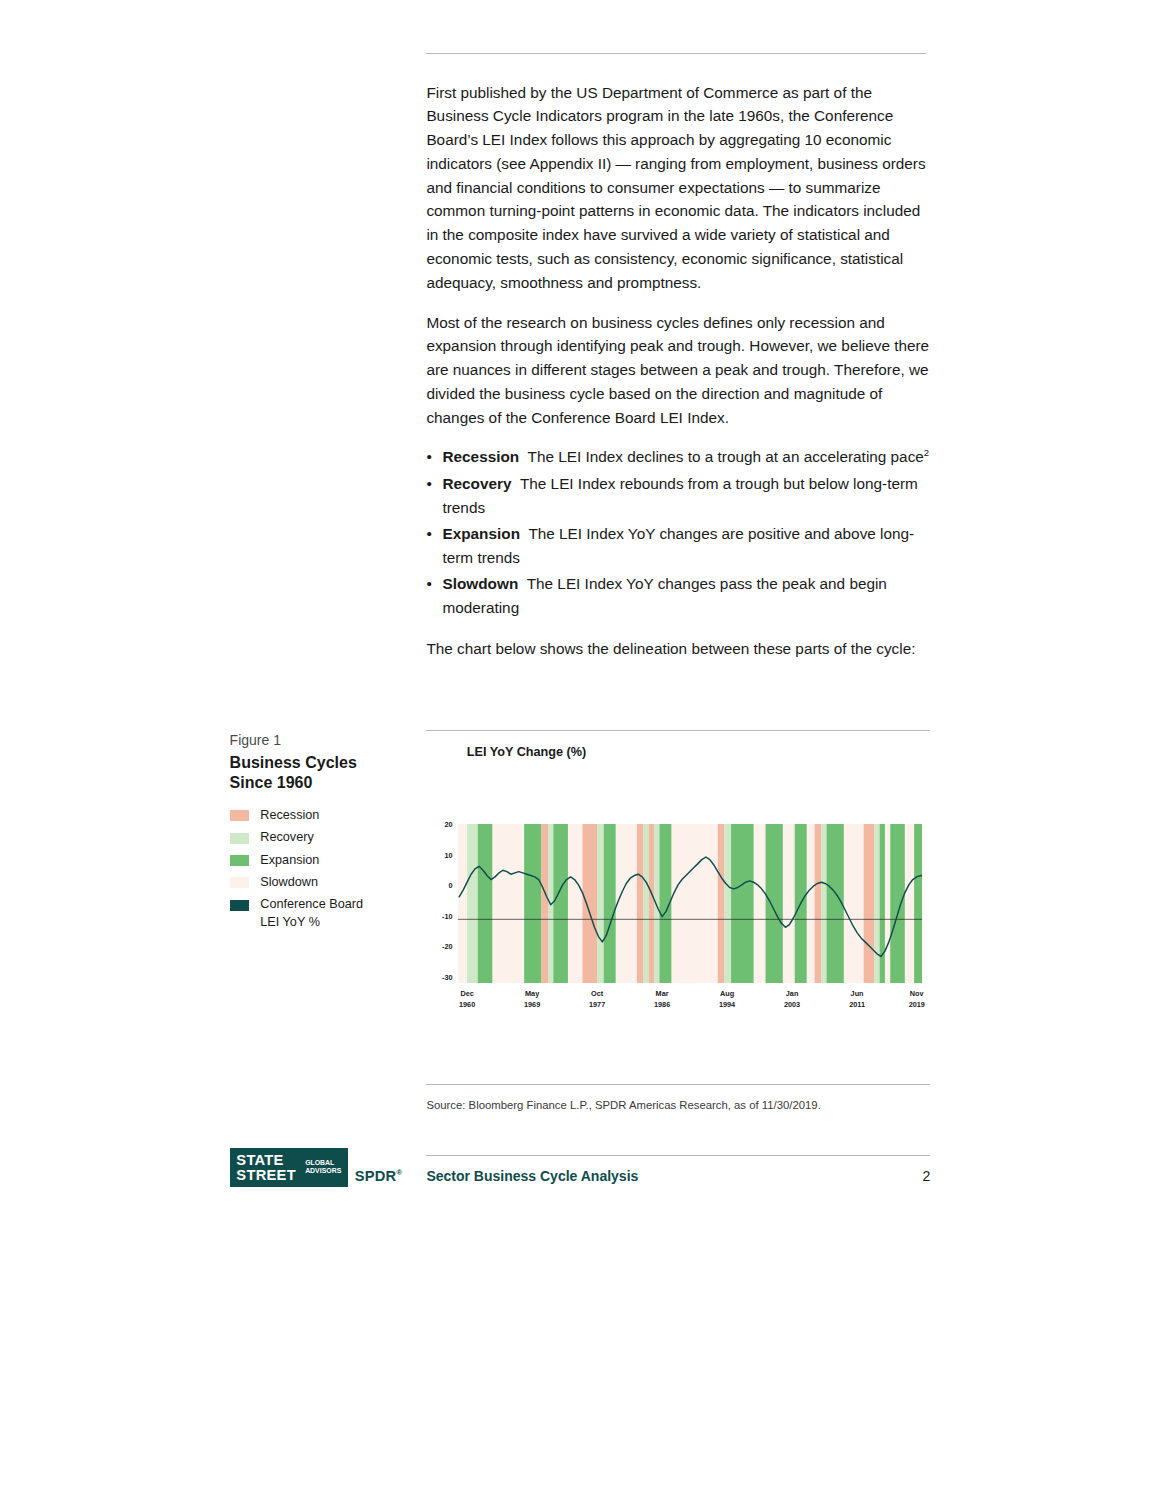First published by the US Department of Commerce as part of the Business Cycle Indicators program in the late 1960s, the Conference Board’s LEI Index follows this approach by aggregating 10 economic indicators (see Appendix II) — ranging from employment, business orders and financial conditions to consumer expectations — to summarize common turning-point patterns in economic data. The indicators included in the composite index have survived a wide variety of statistical and economic tests, such as consistency, economic significance, statistical adequacy, smoothness and promptness.
Most of the research on business cycles defines only recession and expansion through identifying peak and trough. However, we believe there are nuances in different stages between a peak and trough. Therefore, we divided the business cycle based on the direction and magnitude of changes of the Conference Board LEI Index.
Recession The LEI Index declines to a trough at an accelerating pace2
Recovery The LEI Index rebounds from a trough but below long-term trends
Expansion The LEI Index YoY changes are positive and above long-term trends
Slowdown The LEI Index YoY changes pass the peak and begin moderating
The chart below shows the delineation between these parts of the cycle:
Figure 1
Business Cycles
Since 1960
Recession
Recovery
Expansion
Slowdown
Conference Board
LEI YoY %
LEI YoY Change (%)
20 10 0 -10 -20 -30 Dec1960 May1969 Oct1977 Mar1986 Aug1994 Jan2003 Jun2011 Nov2019
Source: Bloomberg Finance L.P., SPDR Americas Research, as of 11/30/2019.
STATE STREETGLOBAL
ADVISORS
SPDR®
Sector Business Cycle Analysis
2